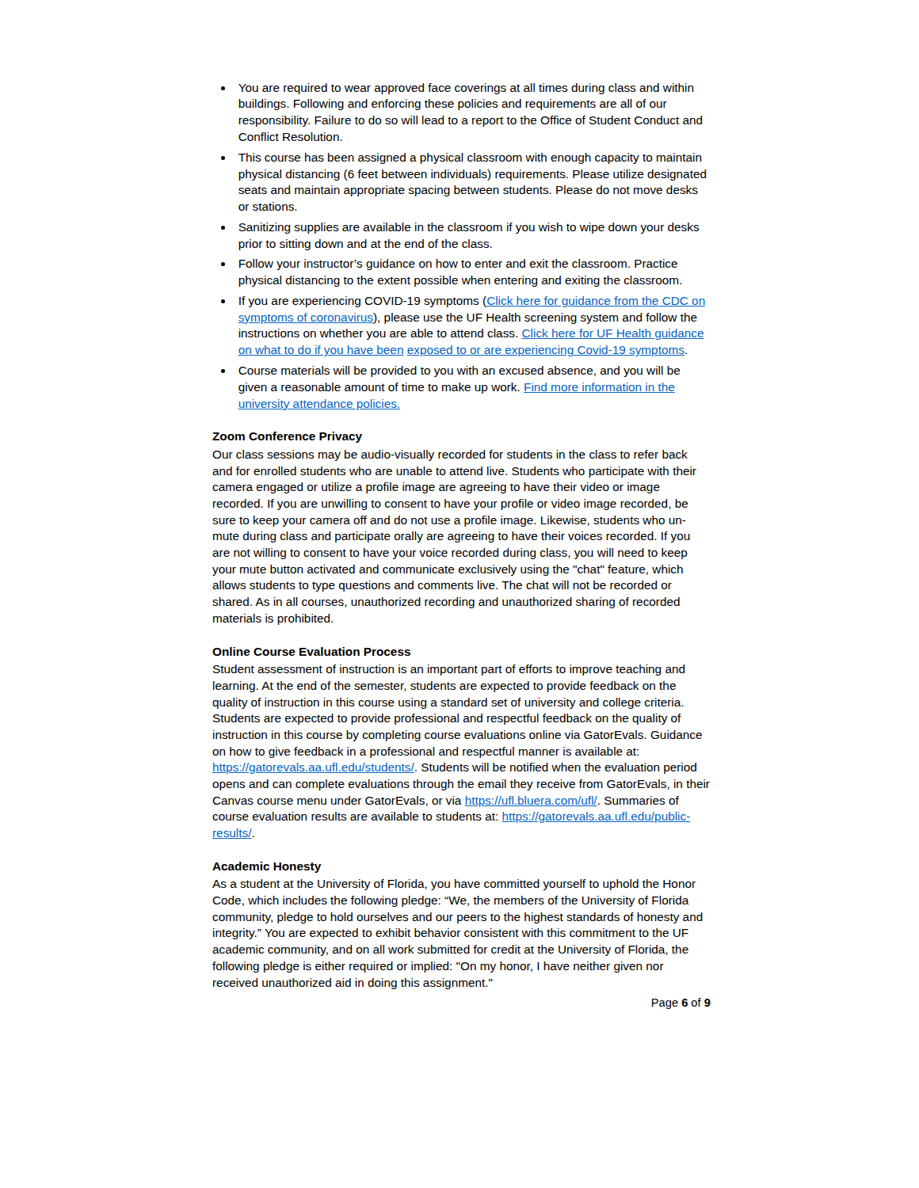You are required to wear approved face coverings at all times during class and within buildings. Following and enforcing these policies and requirements are all of our responsibility. Failure to do so will lead to a report to the Office of Student Conduct and Conflict Resolution.
This course has been assigned a physical classroom with enough capacity to maintain physical distancing (6 feet between individuals) requirements. Please utilize designated seats and maintain appropriate spacing between students. Please do not move desks or stations.
Sanitizing supplies are available in the classroom if you wish to wipe down your desks prior to sitting down and at the end of the class.
Follow your instructor’s guidance on how to enter and exit the classroom. Practice physical distancing to the extent possible when entering and exiting the classroom.
If you are experiencing COVID-19 symptoms (Click here for guidance from the CDC on symptoms of coronavirus), please use the UF Health screening system and follow the instructions on whether you are able to attend class. Click here for UF Health guidance on what to do if you have been exposed to or are experiencing Covid-19 symptoms.
Course materials will be provided to you with an excused absence, and you will be given a reasonable amount of time to make up work. Find more information in the university attendance policies.
Zoom Conference Privacy
Our class sessions may be audio-visually recorded for students in the class to refer back and for enrolled students who are unable to attend live. Students who participate with their camera engaged or utilize a profile image are agreeing to have their video or image recorded. If you are unwilling to consent to have your profile or video image recorded, be sure to keep your camera off and do not use a profile image. Likewise, students who un-mute during class and participate orally are agreeing to have their voices recorded. If you are not willing to consent to have your voice recorded during class, you will need to keep your mute button activated and communicate exclusively using the "chat" feature, which allows students to type questions and comments live. The chat will not be recorded or shared. As in all courses, unauthorized recording and unauthorized sharing of recorded materials is prohibited.
Online Course Evaluation Process
Student assessment of instruction is an important part of efforts to improve teaching and learning. At the end of the semester, students are expected to provide feedback on the quality of instruction in this course using a standard set of university and college criteria. Students are expected to provide professional and respectful feedback on the quality of instruction in this course by completing course evaluations online via GatorEvals. Guidance on how to give feedback in a professional and respectful manner is available at: https://gatorevals.aa.ufl.edu/students/. Students will be notified when the evaluation period opens and can complete evaluations through the email they receive from GatorEvals, in their Canvas course menu under GatorEvals, or via https://ufl.bluera.com/ufl/. Summaries of course evaluation results are available to students at: https://gatorevals.aa.ufl.edu/public-results/.
Academic Honesty
As a student at the University of Florida, you have committed yourself to uphold the Honor Code, which includes the following pledge: “We, the members of the University of Florida community, pledge to hold ourselves and our peers to the highest standards of honesty and integrity.” You are expected to exhibit behavior consistent with this commitment to the UF academic community, and on all work submitted for credit at the University of Florida, the following pledge is either required or implied: "On my honor, I have neither given nor received unauthorized aid in doing this assignment."
Page 6 of 9